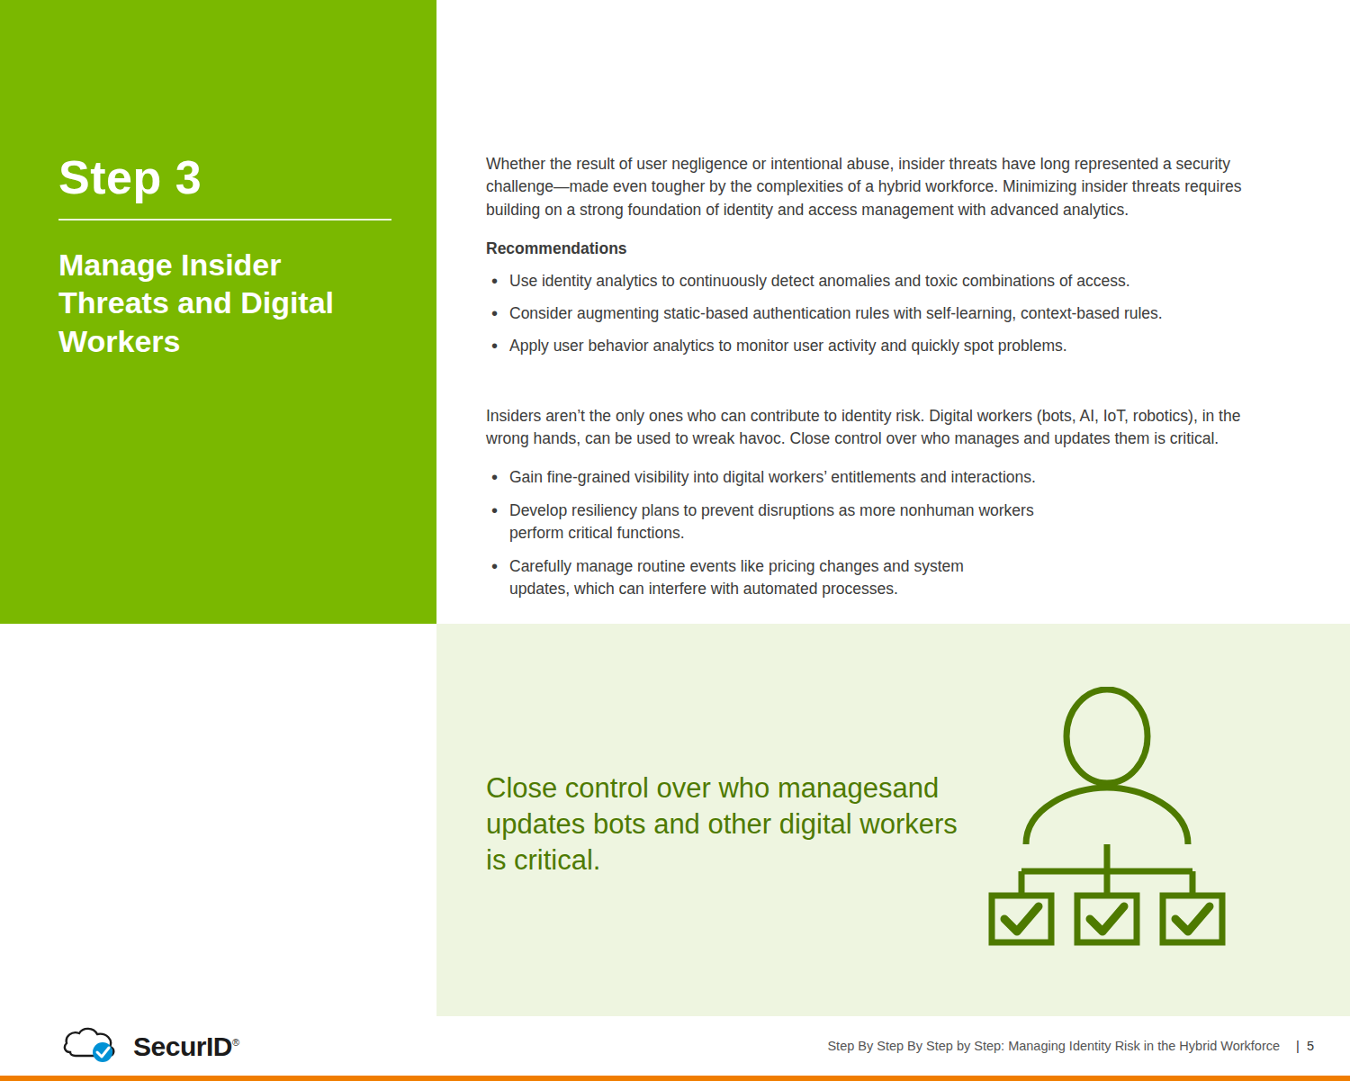Step 3
Manage Insider
Threats and Digital
Workers
Whether the result of user negligence or intentional abuse, insider threats have long represented a security challenge—made even tougher by the complexities of a hybrid workforce. Minimizing insider threats requires building on a strong foundation of identity and access management with advanced analytics.
Recommendations
Use identity analytics to continuously detect anomalies and toxic combinations of access.
Consider augmenting static-based authentication rules with self-learning, context-based rules.
Apply user behavior analytics to monitor user activity and quickly spot problems.
Insiders aren’t the only ones who can contribute to identity risk. Digital workers (bots, AI, IoT, robotics), in the wrong hands, can be used to wreak havoc. Close control over who manages and updates them is critical.
Gain fine-grained visibility into digital workers’ entitlements and interactions.
Develop resiliency plans to prevent disruptions as more nonhuman workers
perform critical functions.
Carefully manage routine events like pricing changes and system
updates, which can interfere with automated processes.
Close control over who managesand updates bots and other digital workers is critical.
SecurID®
Step By Step By Step by Step: Managing Identity Risk in the Hybrid Workforce | 5